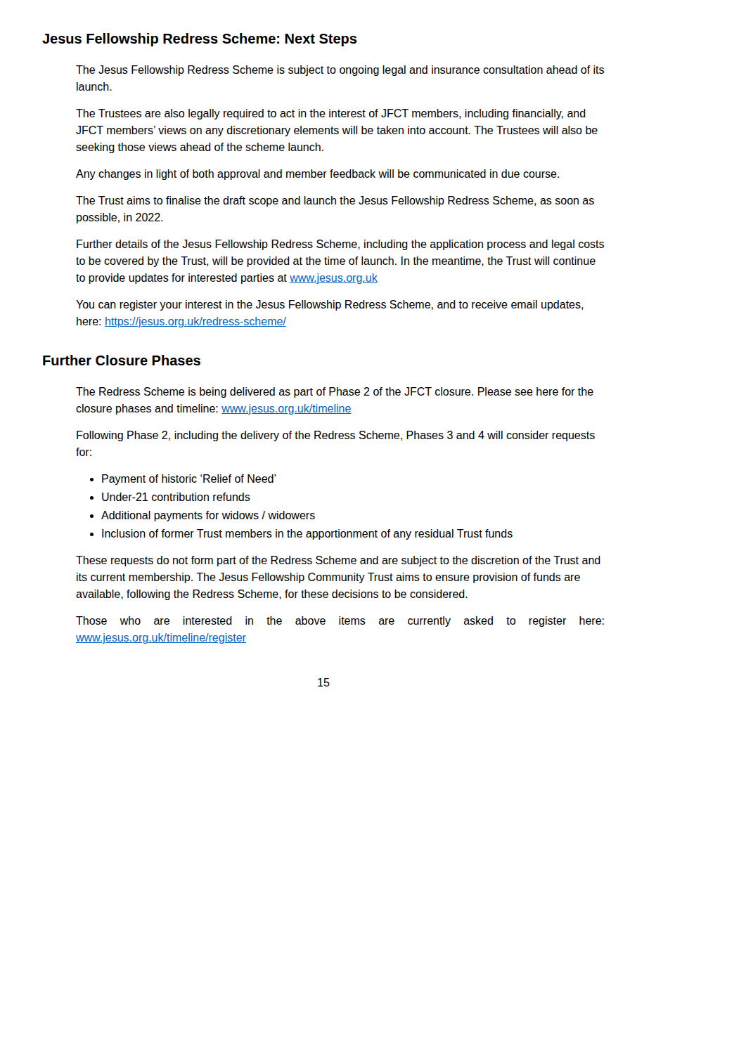Jesus Fellowship Redress Scheme: Next Steps
The Jesus Fellowship Redress Scheme is subject to ongoing legal and insurance consultation ahead of its launch.
The Trustees are also legally required to act in the interest of JFCT members, including financially, and JFCT members’ views on any discretionary elements will be taken into account. The Trustees will also be seeking those views ahead of the scheme launch.
Any changes in light of both approval and member feedback will be communicated in due course.
The Trust aims to finalise the draft scope and launch the Jesus Fellowship Redress Scheme, as soon as possible, in 2022.
Further details of the Jesus Fellowship Redress Scheme, including the application process and legal costs to be covered by the Trust, will be provided at the time of launch. In the meantime, the Trust will continue to provide updates for interested parties at www.jesus.org.uk
You can register your interest in the Jesus Fellowship Redress Scheme, and to receive email updates, here: https://jesus.org.uk/redress-scheme/
Further Closure Phases
The Redress Scheme is being delivered as part of Phase 2 of the JFCT closure. Please see here for the closure phases and timeline: www.jesus.org.uk/timeline
Following Phase 2, including the delivery of the Redress Scheme, Phases 3 and 4 will consider requests for:
Payment of historic ‘Relief of Need’
Under-21 contribution refunds
Additional payments for widows / widowers
Inclusion of former Trust members in the apportionment of any residual Trust funds
These requests do not form part of the Redress Scheme and are subject to the discretion of the Trust and its current membership. The Jesus Fellowship Community Trust aims to ensure provision of funds are available, following the Redress Scheme, for these decisions to be considered.
Those who are interested in the above items are currently asked to register here: www.jesus.org.uk/timeline/register
15